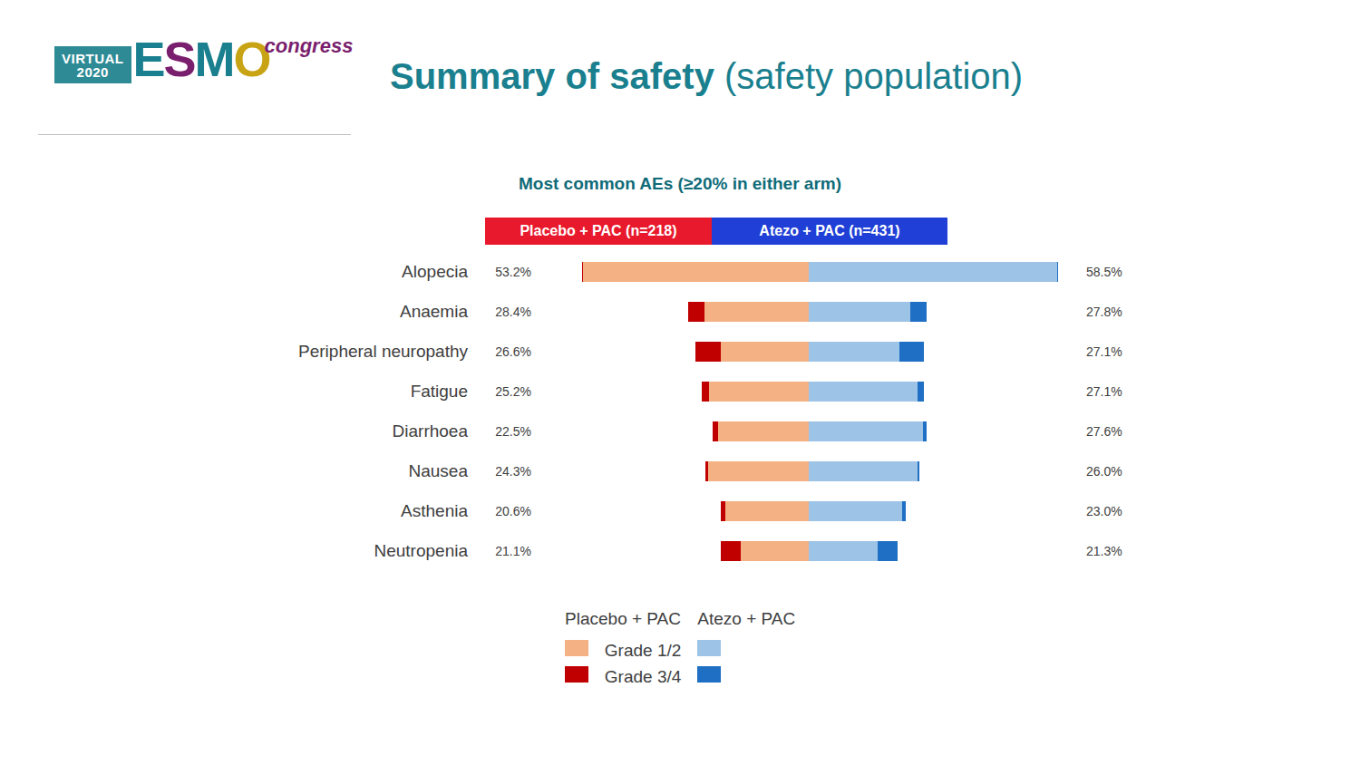VIRTUAL 2020
ESMO
congress
Summary of safety (safety population)
Most common AEs (≥20% in either arm)
Placebo + PAC (n=218)
Atezo + PAC (n=431)
Alopecia
53.2%
58.5%
Anaemia
28.4%
27.8%
Peripheral neuropathy
26.6%
27.1%
Fatigue
25.2%
27.1%
Diarrhoea
22.5%
27.6%
Nausea
24.3%
26.0%
Asthenia
20.6%
23.0%
Neutropenia
21.1%
21.3%
Placebo + PAC
Atezo + PAC
Grade 1/2
Grade 3/4